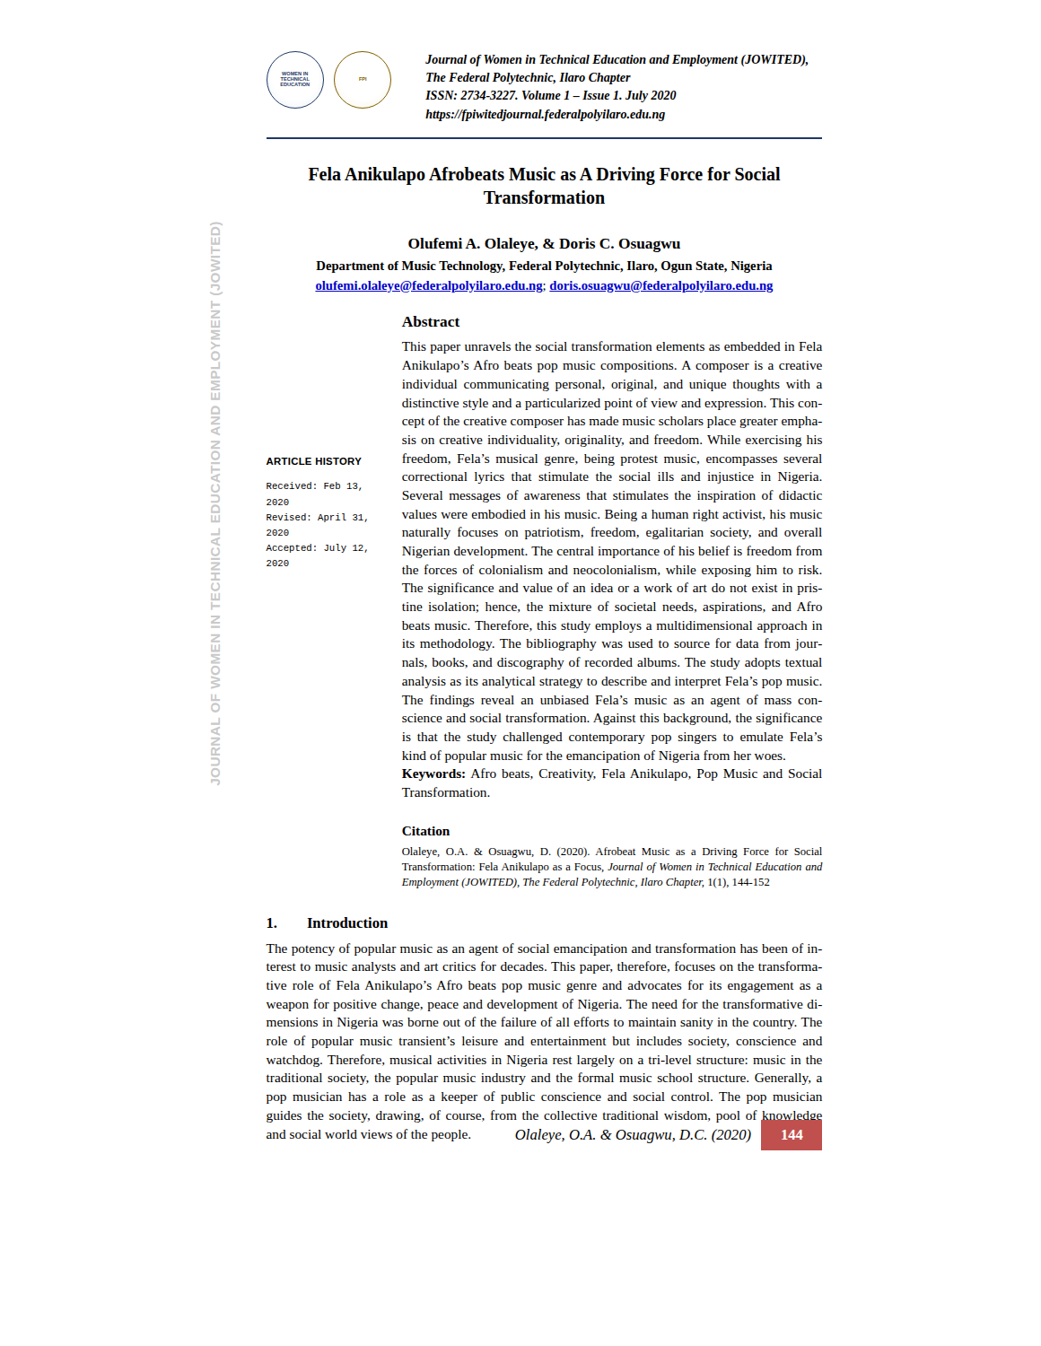JOURNAL OF WOMEN IN TECHNICAL EDUCATION AND EMPLOYMENT (JOWITED)
WOMEN IN TECHNICAL EDUCATION
FPI
Journal of Women in Technical Education and Employment (JOWITED),
The Federal Polytechnic, Ilaro Chapter
ISSN: 2734-3227. Volume 1 – Issue 1. July 2020
https://fpiwitedjournal.federalpolyilaro.edu.ng
Fela Anikulapo Afrobeats Music as A Driving Force for Social Transformation
Olufemi A. Olaleye, & Doris C. Osuagwu
Department of Music Technology, Federal Polytechnic, Ilaro, Ogun State, Nigeria
olufemi.olaleye@federalpolyilaro.edu.ng; doris.osuagwu@federalpolyilaro.edu.ng
ARTICLE HISTORY
Received: Feb 13, 2020
Revised: April 31, 2020
Accepted: July 12, 2020
Abstract
This paper unravels the social transformation elements as embedded in Fela Anikulapo’s Afro beats pop music compositions. A composer is a creative individual communicating personal, original, and unique thoughts with a distinctive style and a particularized point of view and expression. This concept of the creative composer has made music scholars place greater emphasis on creative individuality, originality, and freedom. While exercising his freedom, Fela’s musical genre, being protest music, encompasses several correctional lyrics that stimulate the social ills and injustice in Nigeria. Several messages of awareness that stimulates the inspiration of didactic values were embodied in his music. Being a human right activist, his music naturally focuses on patriotism, freedom, egalitarian society, and overall Nigerian development. The central importance of his belief is freedom from the forces of colonialism and neocolonialism, while exposing him to risk. The significance and value of an idea or a work of art do not exist in pristine isolation; hence, the mixture of societal needs, aspirations, and Afro beats music. Therefore, this study employs a multidimensional approach in its methodology. The bibliography was used to source for data from journals, books, and discography of recorded albums. The study adopts textual analysis as its analytical strategy to describe and interpret Fela’s pop music. The findings reveal an unbiased Fela’s music as an agent of mass conscience and social transformation. Against this background, the significance is that the study challenged contemporary pop singers to emulate Fela’s kind of popular music for the emancipation of Nigeria from her woes.
Keywords: Afro beats, Creativity, Fela Anikulapo, Pop Music and Social Transformation.
Citation
Olaleye, O.A. & Osuagwu, D. (2020). Afrobeat Music as a Driving Force for Social Transformation: Fela Anikulapo as a Focus, Journal of Women in Technical Education and Employment (JOWITED), The Federal Polytechnic, Ilaro Chapter, 1(1), 144-152
1. Introduction
The potency of popular music as an agent of social emancipation and transformation has been of interest to music analysts and art critics for decades. This paper, therefore, focuses on the transformative role of Fela Anikulapo’s Afro beats pop music genre and advocates for its engagement as a weapon for positive change, peace and development of Nigeria. The need for the transformative dimensions in Nigeria was borne out of the failure of all efforts to maintain sanity in the country. The role of popular music transient’s leisure and entertainment but includes society, conscience and watchdog. Therefore, musical activities in Nigeria rest largely on a tri-level structure: music in the traditional society, the popular music industry and the formal music school structure. Generally, a pop musician has a role as a keeper of public conscience and social control. The pop musician guides the society, drawing, of course, from the collective traditional wisdom, pool of knowledge and social world views of the people.
Olaleye, O.A. & Osuagwu, D.C. (2020)
144